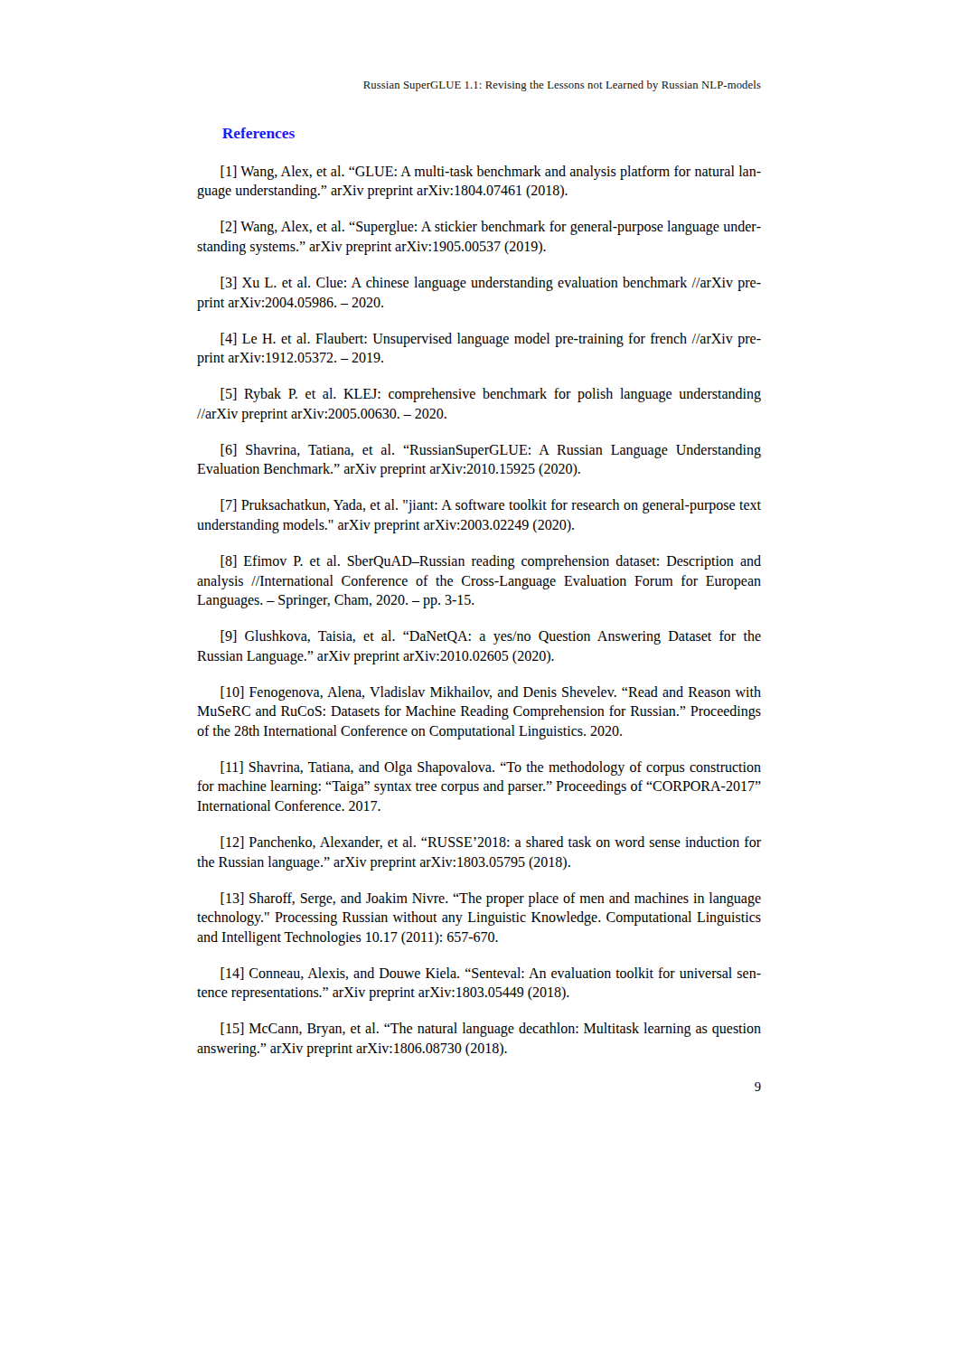Russian SuperGLUE 1.1: Revising the Lessons not Learned by Russian NLP-models
References
[1] Wang, Alex, et al. “GLUE: A multi-task benchmark and analysis platform for natural language understanding.” arXiv preprint arXiv:1804.07461 (2018).
[2] Wang, Alex, et al. “Superglue: A stickier benchmark for general-purpose language understanding systems.” arXiv preprint arXiv:1905.00537 (2019).
[3] Xu L. et al. Clue: A chinese language understanding evaluation benchmark //arXiv preprint arXiv:2004.05986. – 2020.
[4] Le H. et al. Flaubert: Unsupervised language model pre-training for french //arXiv preprint arXiv:1912.05372. – 2019.
[5] Rybak P. et al. KLEJ: comprehensive benchmark for polish language understanding //arXiv preprint arXiv:2005.00630. – 2020.
[6] Shavrina, Tatiana, et al. “RussianSuperGLUE: A Russian Language Understanding Evaluation Benchmark.” arXiv preprint arXiv:2010.15925 (2020).
[7] Pruksachatkun, Yada, et al. "jiant: A software toolkit for research on general-purpose text understanding models." arXiv preprint arXiv:2003.02249 (2020).
[8] Efimov P. et al. SberQuAD–Russian reading comprehension dataset: Description and analysis //International Conference of the Cross-Language Evaluation Forum for European Languages. – Springer, Cham, 2020. – pp. 3-15.
[9] Glushkova, Taisia, et al. “DaNetQA: a yes/no Question Answering Dataset for the Russian Language.” arXiv preprint arXiv:2010.02605 (2020).
[10] Fenogenova, Alena, Vladislav Mikhailov, and Denis Shevelev. “Read and Reason with MuSeRC and RuCoS: Datasets for Machine Reading Comprehension for Russian.” Proceedings of the 28th International Conference on Computational Linguistics. 2020.
[11] Shavrina, Tatiana, and Olga Shapovalova. “To the methodology of corpus construction for machine learning: “Taiga” syntax tree corpus and parser.” Proceedings of “CORPORA-2017” International Conference. 2017.
[12] Panchenko, Alexander, et al. “RUSSE’2018: a shared task on word sense induction for the Russian language.” arXiv preprint arXiv:1803.05795 (2018).
[13] Sharoff, Serge, and Joakim Nivre. “The proper place of men and machines in language technology." Processing Russian without any Linguistic Knowledge. Computational Linguistics and Intelligent Technologies 10.17 (2011): 657-670.
[14] Conneau, Alexis, and Douwe Kiela. “Senteval: An evaluation toolkit for universal sentence representations.” arXiv preprint arXiv:1803.05449 (2018).
[15] McCann, Bryan, et al. “The natural language decathlon: Multitask learning as question answering.” arXiv preprint arXiv:1806.08730 (2018).
9